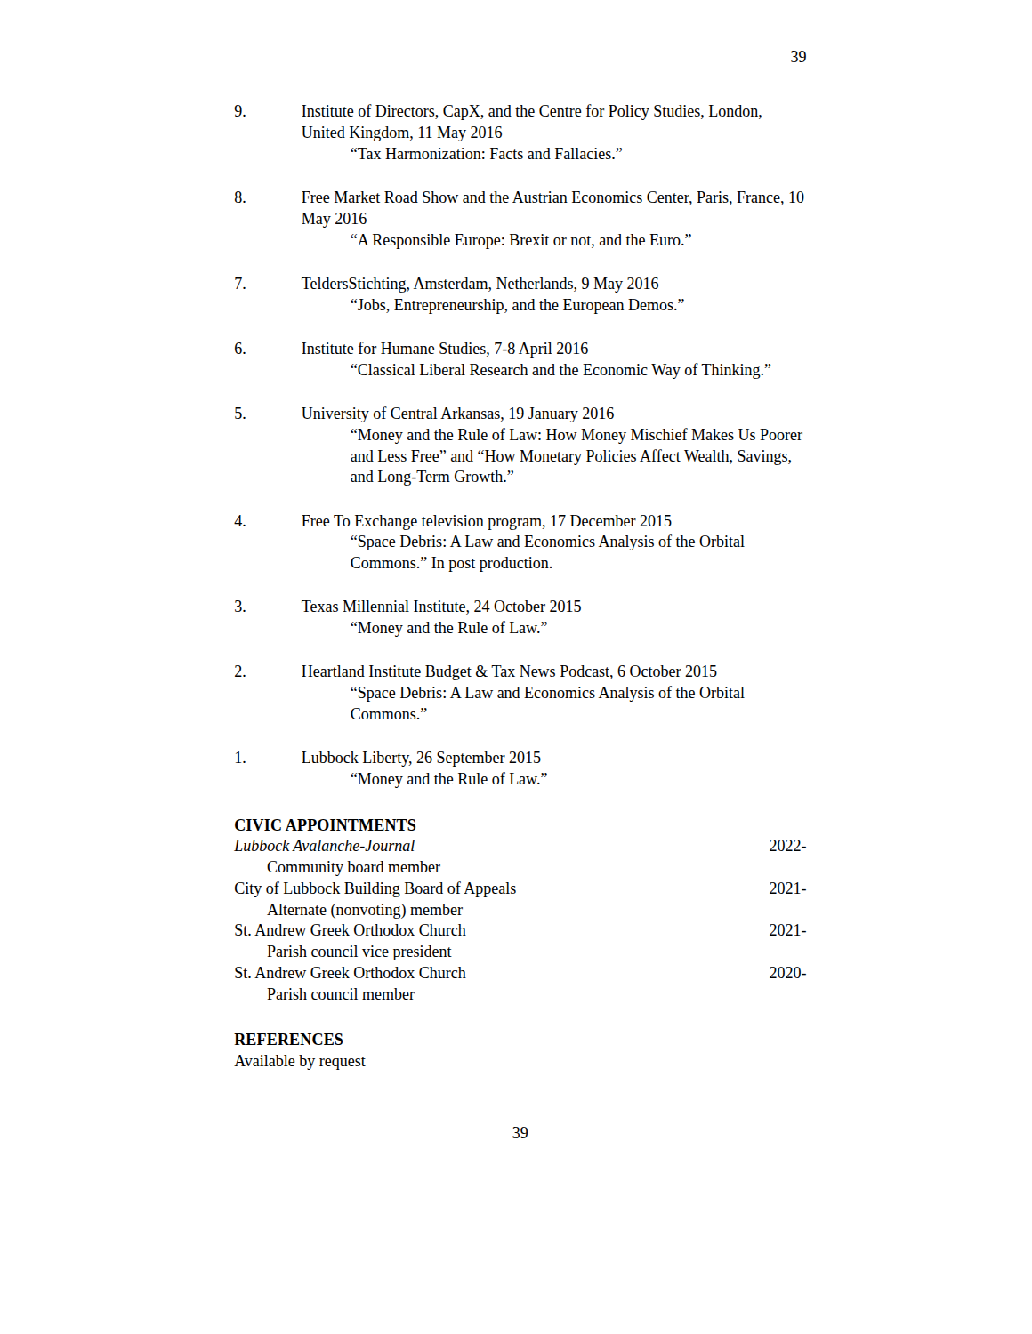39
9.
Institute of Directors, CapX, and the Centre for Policy Studies, London, United Kingdom, 11 May 2016 “Tax Harmonization: Facts and Fallacies.”
8.
Free Market Road Show and the Austrian Economics Center, Paris, France, 10 May 2016 “A Responsible Europe: Brexit or not, and the Euro.”
7.
TeldersStichting, Amsterdam, Netherlands, 9 May 2016 “Jobs, Entrepreneurship, and the European Demos.”
6.
Institute for Humane Studies, 7-8 April 2016 “Classical Liberal Research and the Economic Way of Thinking.”
5.
University of Central Arkansas, 19 January 2016 “Money and the Rule of Law: How Money Mischief Makes Us Poorer and Less Free” and “How Monetary Policies Affect Wealth, Savings, and Long-Term Growth.”
4.
Free To Exchange television program, 17 December 2015 “Space Debris: A Law and Economics Analysis of the Orbital Commons.” In post production.
3.
Texas Millennial Institute, 24 October 2015 “Money and the Rule of Law.”
2.
Heartland Institute Budget & Tax News Podcast, 6 October 2015 “Space Debris: A Law and Economics Analysis of the Orbital Commons.”
1.
Lubbock Liberty, 26 September 2015 “Money and the Rule of Law.”
CIVIC APPOINTMENTS
| Lubbock Avalanche-Journal Community board member | 2022- |
| City of Lubbock Building Board of Appeals Alternate (nonvoting) member | 2021- |
| St. Andrew Greek Orthodox Church Parish council vice president | 2021- |
| St. Andrew Greek Orthodox Church Parish council member | 2020- |
REFERENCES
Available by request
39